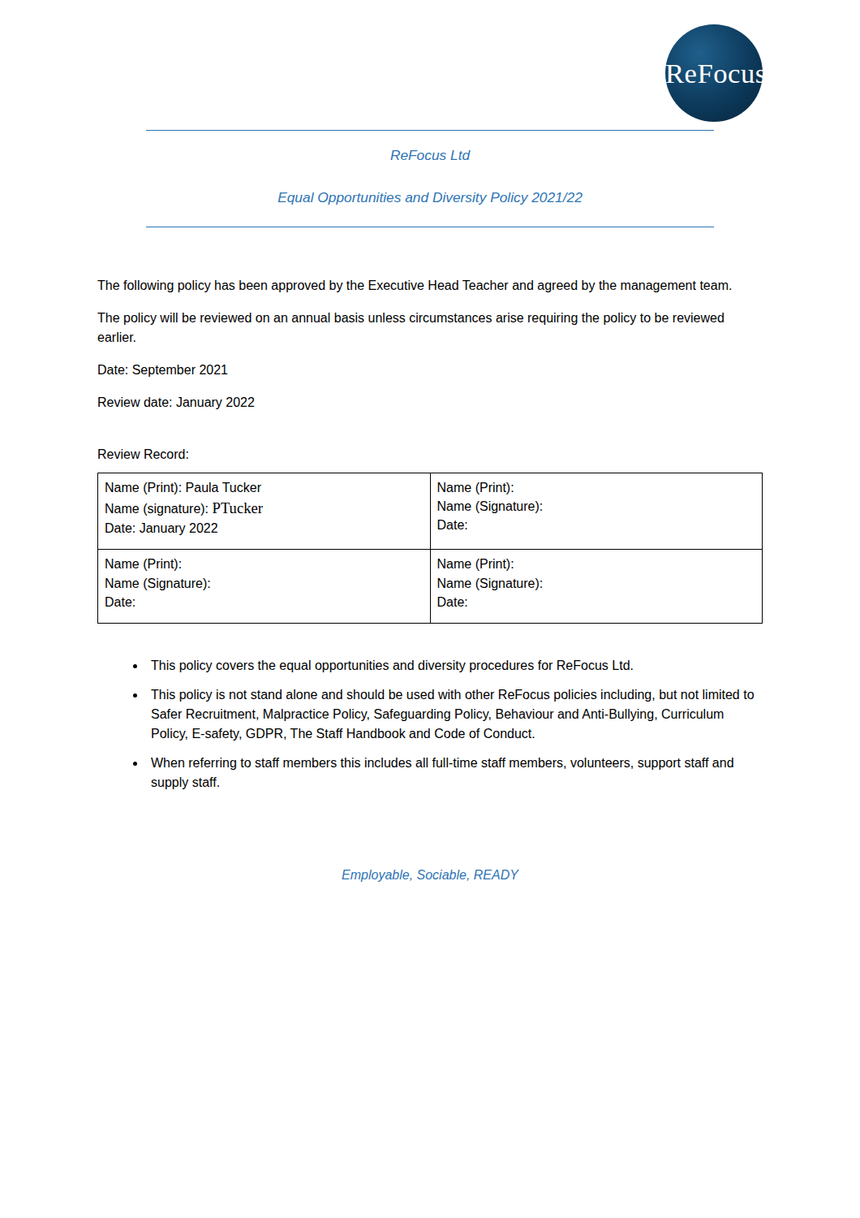ReFocus
ReFocus Ltd
Equal Opportunities and Diversity Policy 2021/22
The following policy has been approved by the Executive Head Teacher and agreed by the management team.
The policy will be reviewed on an annual basis unless circumstances arise requiring the policy to be reviewed earlier.
Date: September 2021
Review date: January 2022
Review Record:
| Name (Print): Paula Tucker Name (signature): PTucker Date: January 2022 | Name (Print): Name (Signature): Date: |
| Name (Print): Name (Signature): Date: | Name (Print): Name (Signature): Date: |
This policy covers the equal opportunities and diversity procedures for ReFocus Ltd.
This policy is not stand alone and should be used with other ReFocus policies including, but not limited to Safer Recruitment, Malpractice Policy, Safeguarding Policy, Behaviour and Anti-Bullying, Curriculum Policy, E-safety, GDPR, The Staff Handbook and Code of Conduct.
When referring to staff members this includes all full-time staff members, volunteers, support staff and supply staff.
Employable, Sociable, READY